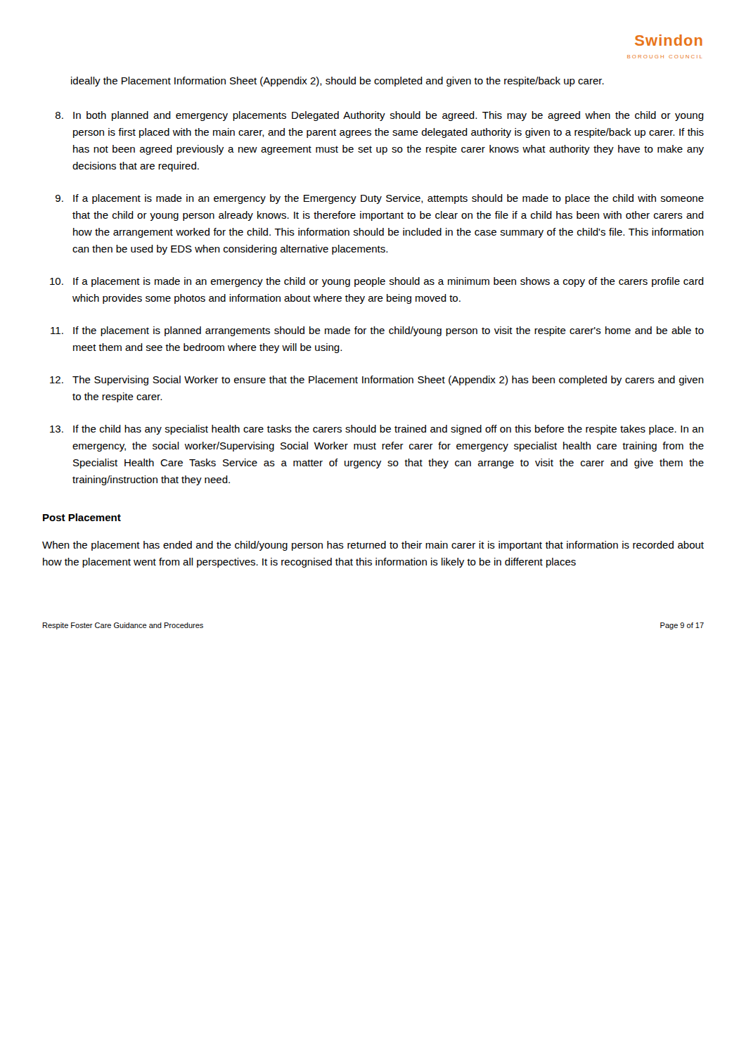Swindon
BOROUGH COUNCIL
ideally the Placement Information Sheet (Appendix 2), should be completed and given to the respite/back up carer.
In both planned and emergency placements Delegated Authority should be agreed. This may be agreed when the child or young person is first placed with the main carer, and the parent agrees the same delegated authority is given to a respite/back up carer. If this has not been agreed previously a new agreement must be set up so the respite carer knows what authority they have to make any decisions that are required.
If a placement is made in an emergency by the Emergency Duty Service, attempts should be made to place the child with someone that the child or young person already knows. It is therefore important to be clear on the file if a child has been with other carers and how the arrangement worked for the child. This information should be included in the case summary of the child's file. This information can then be used by EDS when considering alternative placements.
If a placement is made in an emergency the child or young people should as a minimum been shows a copy of the carers profile card which provides some photos and information about where they are being moved to.
If the placement is planned arrangements should be made for the child/young person to visit the respite carer's home and be able to meet them and see the bedroom where they will be using.
The Supervising Social Worker to ensure that the Placement Information Sheet (Appendix 2) has been completed by carers and given to the respite carer.
If the child has any specialist health care tasks the carers should be trained and signed off on this before the respite takes place. In an emergency, the social worker/Supervising Social Worker must refer carer for emergency specialist health care training from the Specialist Health Care Tasks Service as a matter of urgency so that they can arrange to visit the carer and give them the training/instruction that they need.
Post Placement
When the placement has ended and the child/young person has returned to their main carer it is important that information is recorded about how the placement went from all perspectives. It is recognised that this information is likely to be in different places
Respite Foster Care Guidance and Procedures Page 9 of 17